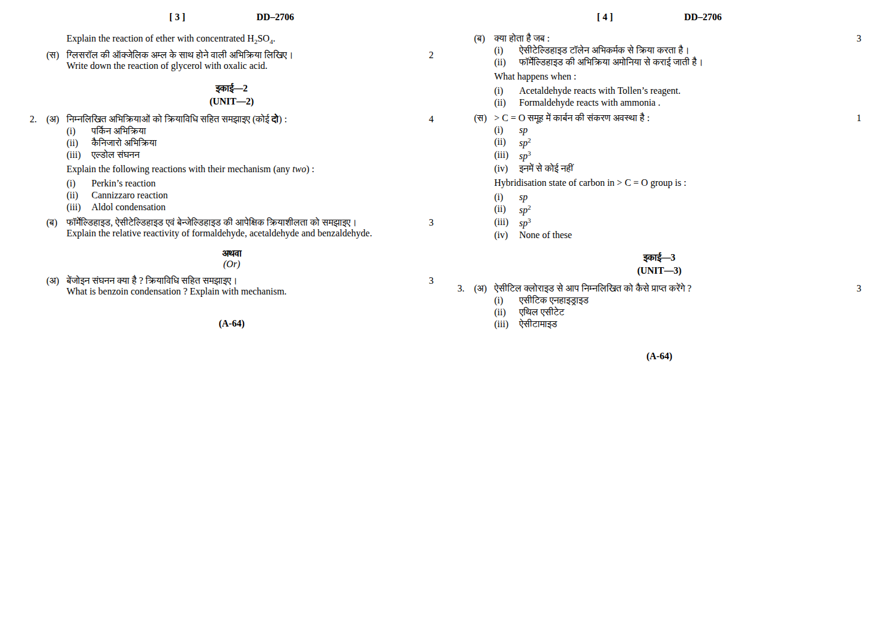[ 3 ] DD–2706
Explain the reaction of ether with concentrated H2SO4.
(स)
2ग्लिसरॉल की ऑक्जेलिक अम्ल के साथ होने वाली अभिक्रिया लिखिए।
Write down the reaction of glycerol with oxalic acid.
इकाई—2
(UNIT—2)
2.
(अ)
4निम्नलिखित अभिक्रियाओं को क्रियाविधि सहित समझाइए (कोई दो) :
(i) पर्किन अभिक्रिया
(ii) कैनिजारो अभिक्रिया
(iii) एल्डोल संघनन
Explain the following reactions with their mechanism (any two) :
(i) Perkin’s reaction
(ii) Cannizzaro reaction
(iii) Aldol condensation
(ब)
3फॉर्मेल्डिहाइड, ऐसीटेल्डिहाइड एवं बेन्जेल्डिहाइड की आपेक्षिक क्रियाशीलता को समझाइए।
Explain the relative reactivity of formaldehyde, acetaldehyde and benzaldehyde.
अथवा
(Or)
(अ)
3बेंजोइन संघनन क्या है ? क्रियाविधि सहित समझाइए।
What is benzoin condensation ? Explain with mechanism.
(A-64)
[ 4 ] DD–2706
(ब)
3क्या होता है जब :
(i) ऐसीटेल्डिहाइड टॉलेन अभिकर्मक से क्रिया करता है।
(ii) फॉर्मेल्डिहाइड की अभिक्रिया अमोनिया से कराई जाती है।
What happens when :
(i) Acetaldehyde reacts with Tollen’s reagent.
(ii) Formaldehyde reacts with ammonia .
(स)
1> C = O समूह में कार्बन की संकरण अवस्था है :
(i) sp
(ii) sp2
(iii) sp3
(iv) इनमें से कोई नहीं
Hybridisation state of carbon in > C = O group is :
(i) sp
(ii) sp2
(iii) sp3
(iv) None of these
इकाई—3
(UNIT—3)
3.
(अ)
3ऐसीटिल क्लोराइड से आप निम्नलिखित को कैसे प्राप्त करेंगे ?
(i) एसीटिक एनहाइड्राइड
(ii) एथिल एसीटेट
(iii) ऐसीटामाइड
(A-64)